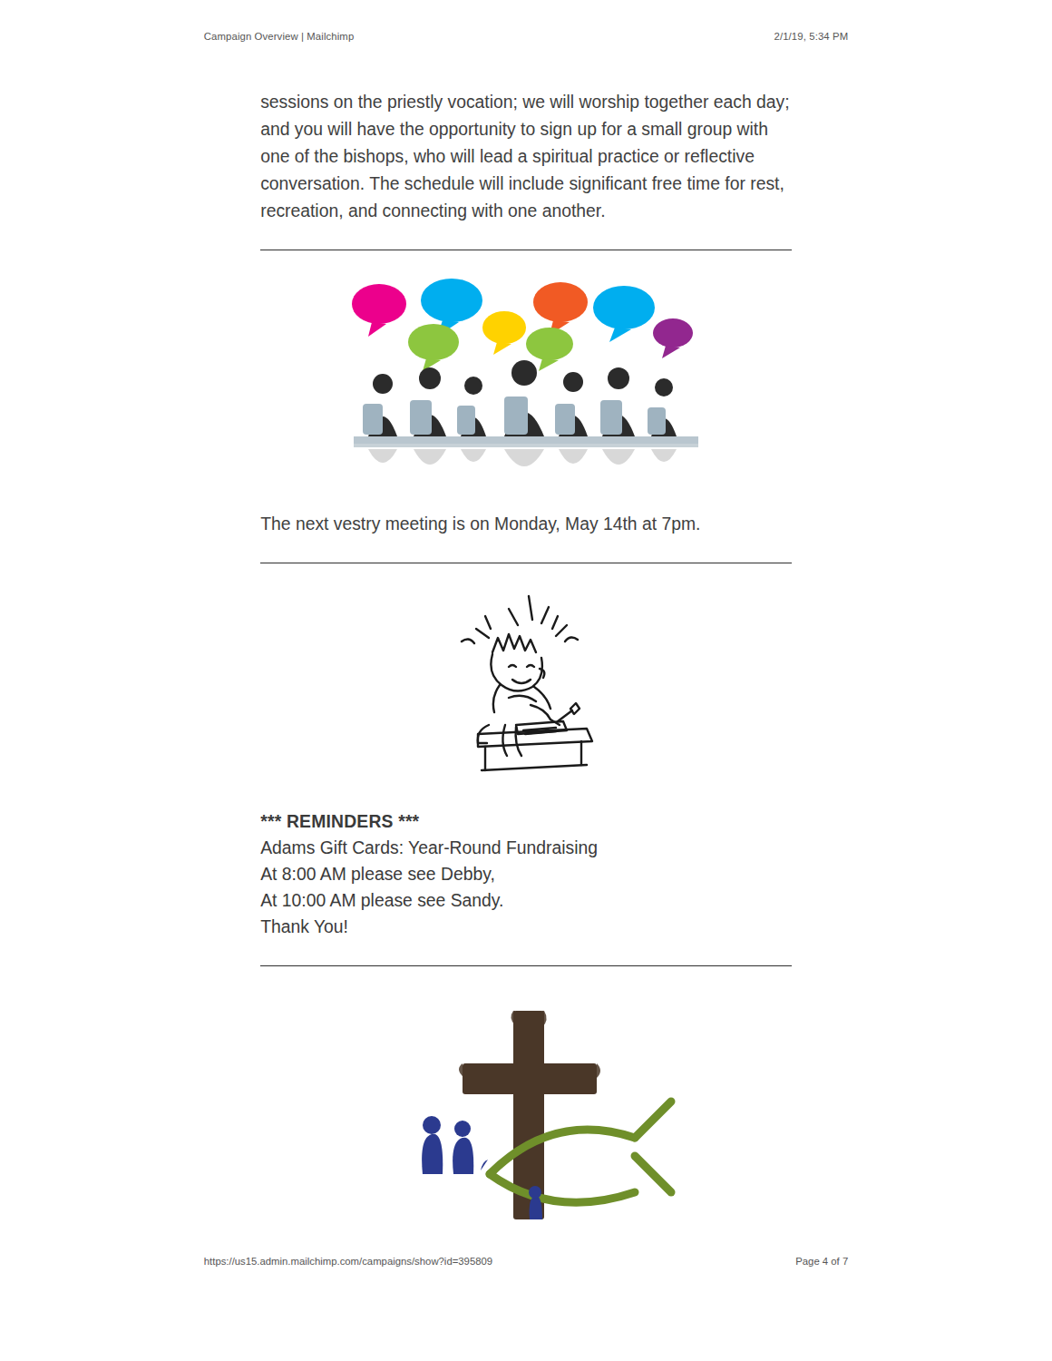Campaign Overview | Mailchimp 2/1/19, 5:34 PM
sessions on the priestly vocation; we will worship together each day; and you will have the opportunity to sign up for a small group with one of the bishops, who will lead a spiritual practice or reflective conversation. The schedule will include significant free time for rest, recreation, and connecting with one another.
The next vestry meeting is on Monday, May 14th at 7pm.
*** REMINDERS ***
Adams Gift Cards: Year-Round Fundraising
At 8:00 AM please see Debby,
At 10:00 AM please see Sandy.
Thank You!
https://us15.admin.mailchimp.com/campaigns/show?id=395809 Page 4 of 7